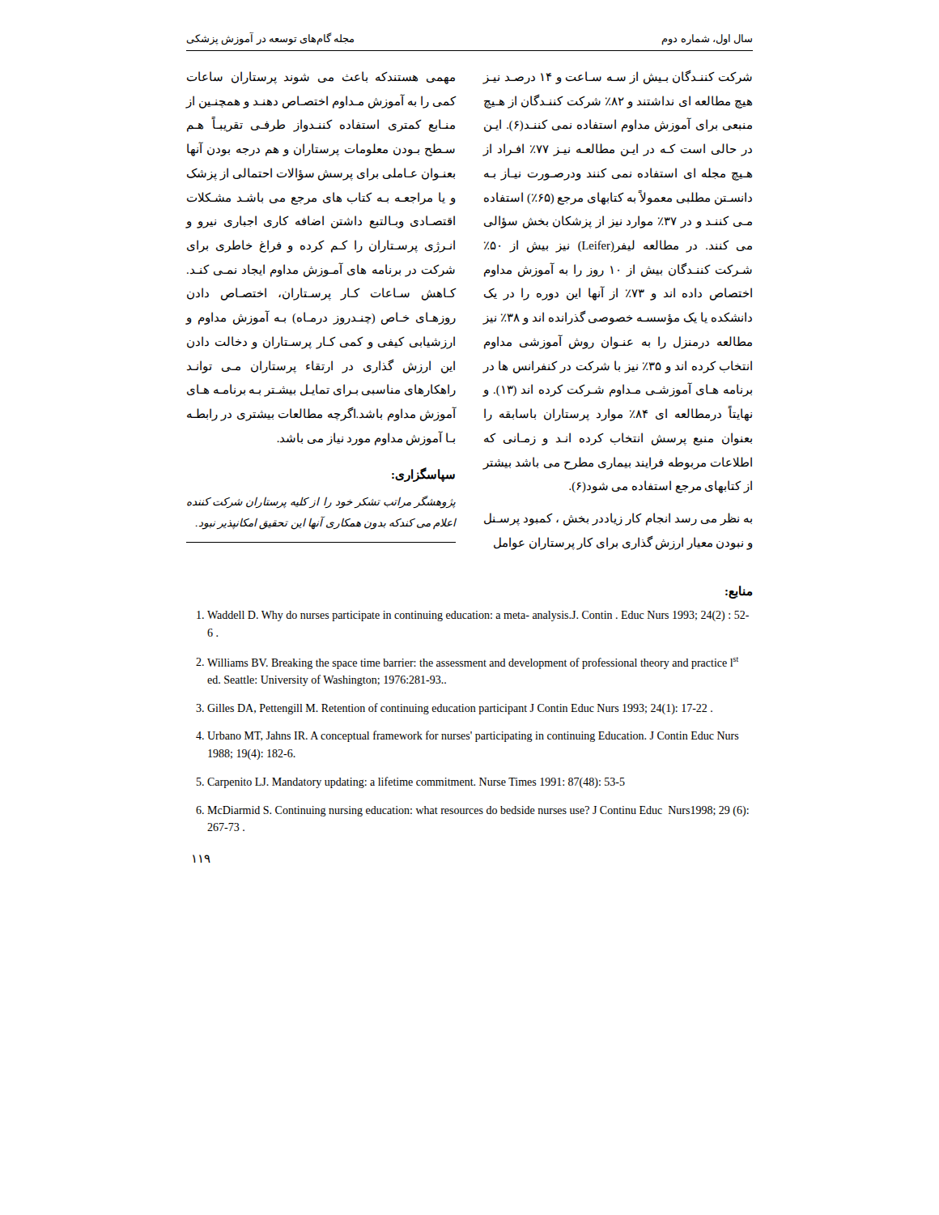سال اول، شماره دوم
مجله گام‌های توسعه در آموزش پزشکی
شرکت کننـدگان بـیش از سـه سـاعت و ۱۴ درصـد نیـز هیچ مطالعه ای نداشتند و ۸۲٪ شرکت کننـدگان از هـیچ منبعی برای آموزش مداوم استفاده نمی کننـد(۶). ایـن در حالی است کـه در ایـن مطالعـه نیـز ۷۷٪ افـراد از هـیچ مجله ای استفاده نمی کنند ودرصـورت نیـاز بـه دانسـتن مطلبی معمولاً به کتابهای مرجع (۶۵٪) استفاده مـی کننـد و در ۳۷٪ موارد نیز از پزشکان بخش سؤالی می کنند. در مطالعه لیفر(Leifer) نیز بیش از ۵۰٪ شـرکت کننـدگان بیش از ۱۰ روز را به آموزش مداوم اختصاص داده اند و ۷۳٪ از آنها این دوره را در یک دانشکده یا یک مؤسسـه خصوصی گذرانده اند و ۳۸٪ نیز مطالعه درمنزل را به عنـوان روش آموزشی مداوم انتخاب کرده اند و ۳۵٪ نیز با شرکت در کنفرانس ها در برنامه هـای آموزشـی مـداوم شـرکت کرده اند (۱۳). و نهایتاً درمطالعه ای ۸۴٪ موارد پرستاران باسابقه را بعنوان منبع پرسش انتخاب کرده انـد و زمـانی که اطلاعات مربوطه فرایند بیماری مطرح می باشد بیشتر از کتابهای مرجع استفاده می شود(۶).
به نظر می رسد انجام کار زیاددر بخش ، کمبود پرسـنل و نبودن معیار ارزش گذاری برای کار پرستاران عوامل
مهمی هستندکه باعث می شوند پرستاران ساعات کمی را به آموزش مـداوم اختصـاص دهنـد و همچنـین از منـابع کمتری استفاده کننـدواز طرفـی تقریبـاً هـم سـطح بـودن معلومات پرستاران و هم درجه بودن آنها بعنـوان عـاملی برای پرسش سؤالات احتمالی از پزشک و یا مراجعـه بـه کتاب های مرجع می باشـد مشـکلات اقتصـادی وبـالتبع داشتن اضافه کاری اجباری نیرو و انـرژی پرسـتاران را کـم کرده و فراغ خاطری برای شرکت در برنامه های آمـوزش مداوم ایجاد نمـی کنـد. کـاهش سـاعات کـار پرسـتاران، اختصـاص دادن روزهـای خـاص (چنـدروز درمـاه) بـه آموزش مداوم و ارزشیابی کیفی و کمی کـار پرسـتاران و دخالت دادن این ارزش گذاری در ارتقاء پرستاران مـی توانـد راهکارهای مناسبی بـرای تمایـل بیشـتر بـه برنامـه هـای آموزش مداوم باشد.اگرچه مطالعات بیشتری در رابطـه بـا آموزش مداوم مورد نیاز می باشد.
سپاسگزاری:
پژوهشگر مراتب تشکر خود را از کلیه پرستاران شرکت کننده اعلام می کندکه بدون همکاری آنها این تحقیق امکانپذیر نبود.
منابع:
Waddell D. Why do nurses participate in continuing education: a meta- analysis.J. Contin . Educ Nurs 1993; 24(2) : 52-6 .
Williams BV. Breaking the space time barrier: the assessment and development of professional theory and practice lst ed. Seattle: University of Washington; 1976:281-93..
Gilles DA, Pettengill M. Retention of continuing education participant J Contin Educ Nurs 1993; 24(1): 17-22 .
Urbano MT, Jahns IR. A conceptual framework for nurses' participating in continuing Education. J Contin Educ Nurs 1988; 19(4): 182-6.
Carpenito LJ. Mandatory updating: a lifetime commitment. Nurse Times 1991: 87(48): 53-5
McDiarmid S. Continuing nursing education: what resources do bedside nurses use? J Continu Educ Nurs1998; 29 (6): 267-73 .
۱۱۹